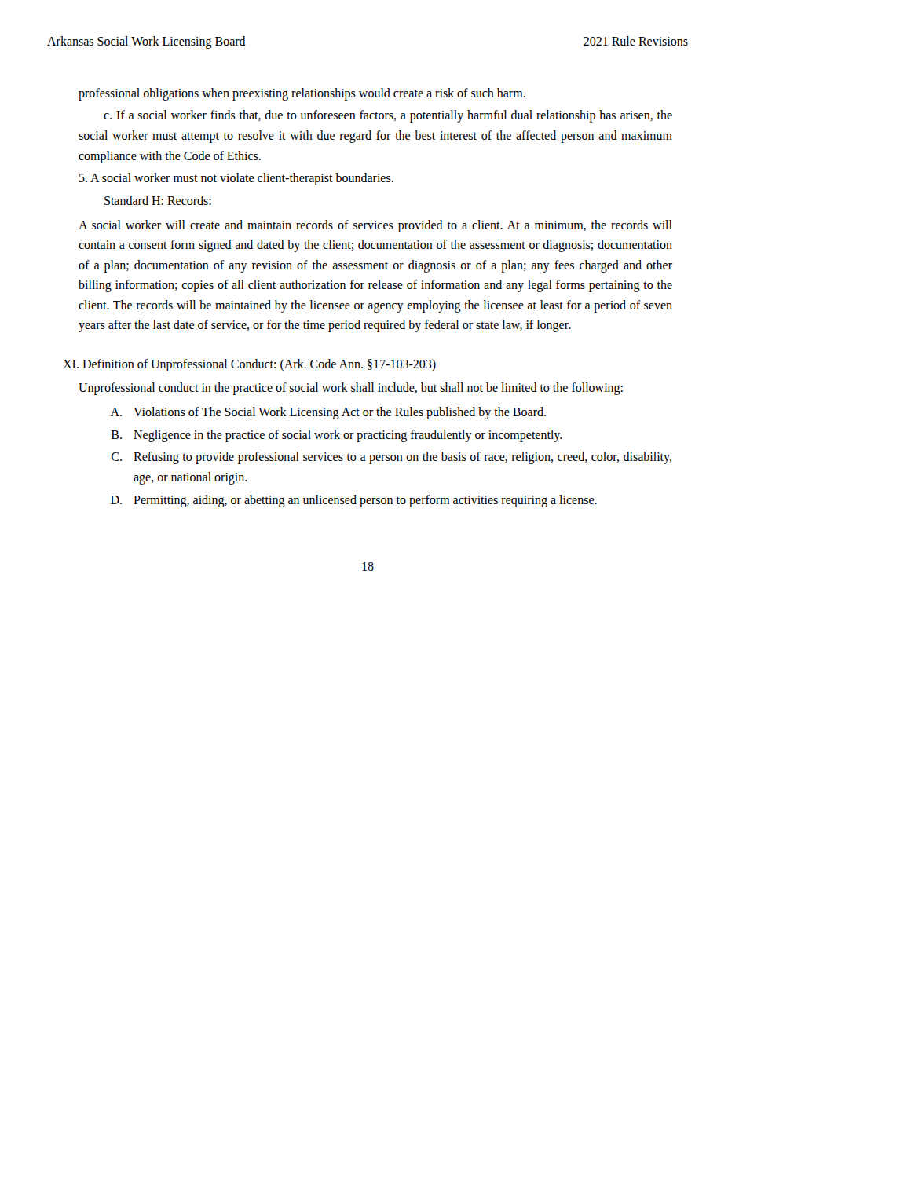Arkansas Social Work Licensing Board 2021 Rule Revisions
professional obligations when preexisting relationships would create a risk of such harm.
c. If a social worker finds that, due to unforeseen factors, a potentially harmful dual relationship has arisen, the social worker must attempt to resolve it with due regard for the best interest of the affected person and maximum compliance with the Code of Ethics.
5. A social worker must not violate client-therapist boundaries.
Standard H: Records:
A social worker will create and maintain records of services provided to a client. At a minimum, the records will contain a consent form signed and dated by the client; documentation of the assessment or diagnosis; documentation of a plan; documentation of any revision of the assessment or diagnosis or of a plan; any fees charged and other billing information; copies of all client authorization for release of information and any legal forms pertaining to the client. The records will be maintained by the licensee or agency employing the licensee at least for a period of seven years after the last date of service, or for the time period required by federal or state law, if longer.
XI. Definition of Unprofessional Conduct: (Ark. Code Ann. §17-103-203)
Unprofessional conduct in the practice of social work shall include, but shall not be limited to the following:
Violations of The Social Work Licensing Act or the Rules published by the Board.
Negligence in the practice of social work or practicing fraudulently or incompetently.
Refusing to provide professional services to a person on the basis of race, religion, creed, color, disability, age, or national origin.
Permitting, aiding, or abetting an unlicensed person to perform activities requiring a license.
18